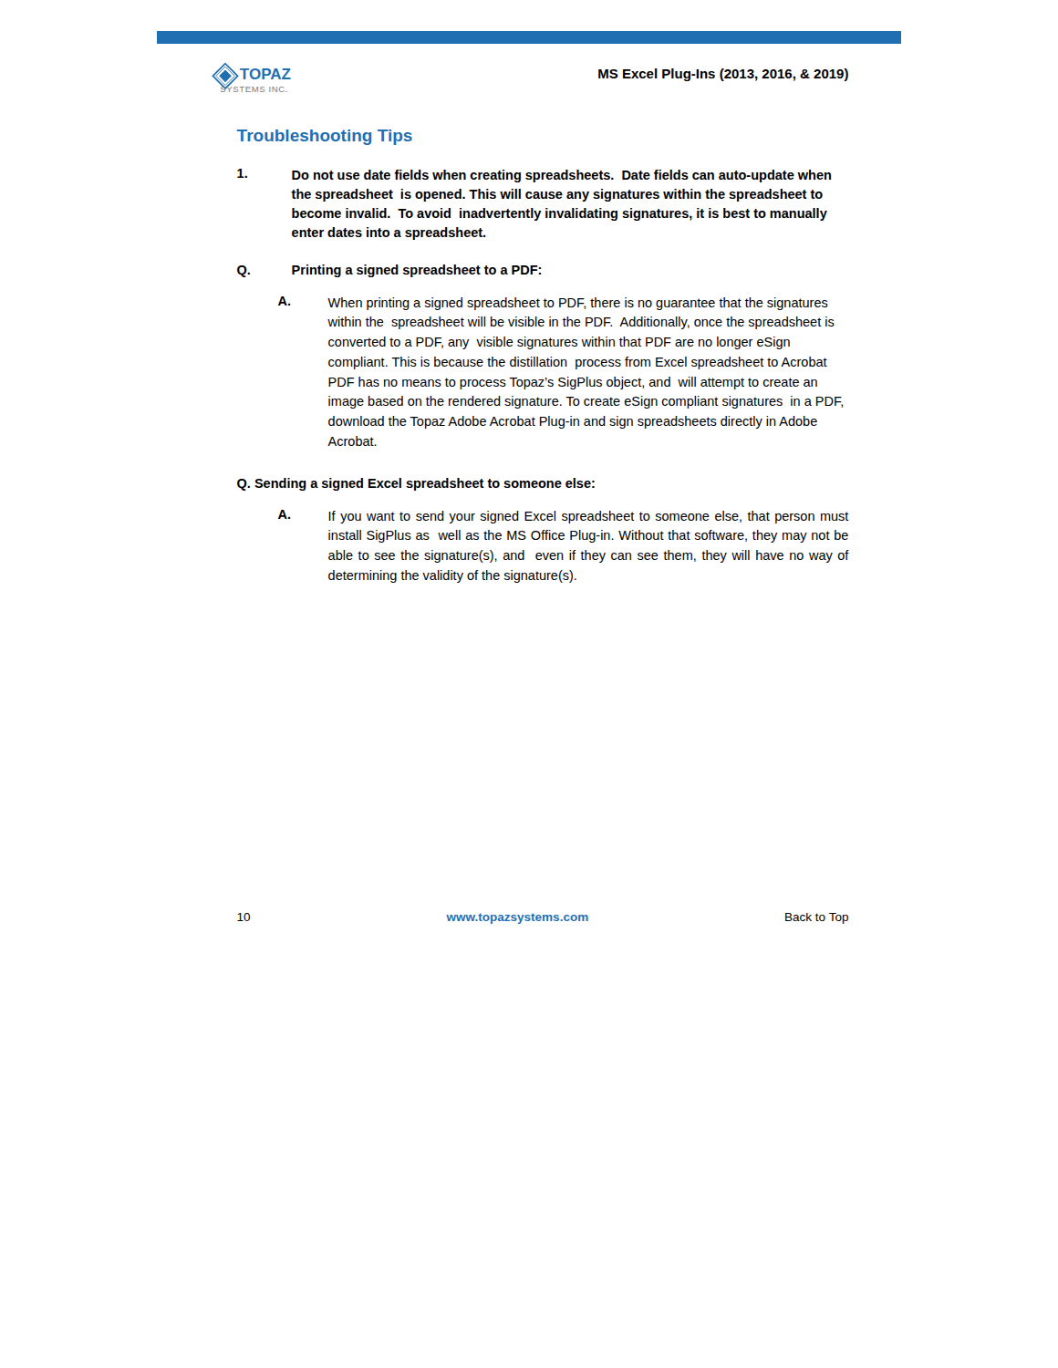TOPAZ SYSTEMS INC.
MS Excel Plug-Ins (2013, 2016, & 2019)
Troubleshooting Tips
1.
Do not use date fields when creating spreadsheets. Date fields can auto-update when the spreadsheet is opened. This will cause any signatures within the spreadsheet to become invalid. To avoid inadvertently invalidating signatures, it is best to manually enter dates into a spreadsheet.
Q.
Printing a signed spreadsheet to a PDF:
A.
When printing a signed spreadsheet to PDF, there is no guarantee that the signatures within the spreadsheet will be visible in the PDF. Additionally, once the spreadsheet is converted to a PDF, any visible signatures within that PDF are no longer eSign compliant. This is because the distillation process from Excel spreadsheet to Acrobat PDF has no means to process Topaz’s SigPlus object, and will attempt to create an image based on the rendered signature. To create eSign compliant signatures in a PDF, download the Topaz Adobe Acrobat Plug-in and sign spreadsheets directly in Adobe Acrobat.
Q. Sending a signed Excel spreadsheet to someone else:
A.
If you want to send your signed Excel spreadsheet to someone else, that person must install SigPlus as well as the MS Office Plug-in. Without that software, they may not be able to see the signature(s), and even if they can see them, they will have no way of determining the validity of the signature(s).
10
www.topazsystems.com
Back to Top